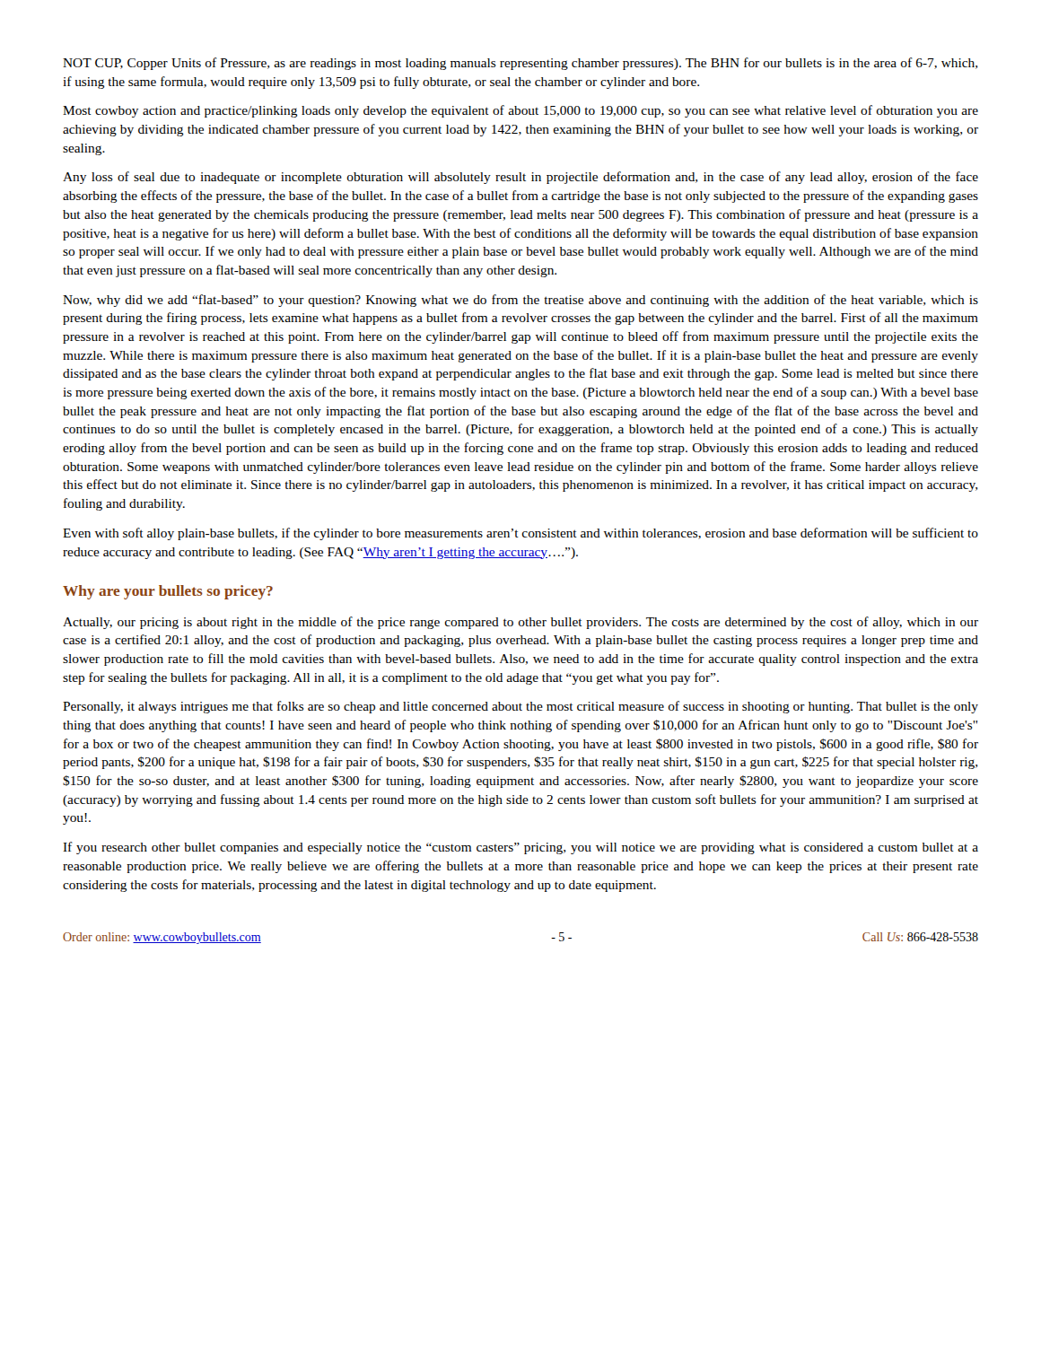NOT CUP, Copper Units of Pressure, as are readings in most loading manuals representing chamber pressures). The BHN for our bullets is in the area of 6-7, which, if using the same formula, would require only 13,509 psi to fully obturate, or seal the chamber or cylinder and bore.
Most cowboy action and practice/plinking loads only develop the equivalent of about 15,000 to 19,000 cup, so you can see what relative level of obturation you are achieving by dividing the indicated chamber pressure of you current load by 1422, then examining the BHN of your bullet to see how well your loads is working, or sealing.
Any loss of seal due to inadequate or incomplete obturation will absolutely result in projectile deformation and, in the case of any lead alloy, erosion of the face absorbing the effects of the pressure, the base of the bullet. In the case of a bullet from a cartridge the base is not only subjected to the pressure of the expanding gases but also the heat generated by the chemicals producing the pressure (remember, lead melts near 500 degrees F). This combination of pressure and heat (pressure is a positive, heat is a negative for us here) will deform a bullet base. With the best of conditions all the deformity will be towards the equal distribution of base expansion so proper seal will occur. If we only had to deal with pressure either a plain base or bevel base bullet would probably work equally well. Although we are of the mind that even just pressure on a flat-based will seal more concentrically than any other design.
Now, why did we add “flat-based” to your question? Knowing what we do from the treatise above and continuing with the addition of the heat variable, which is present during the firing process, lets examine what happens as a bullet from a revolver crosses the gap between the cylinder and the barrel. First of all the maximum pressure in a revolver is reached at this point. From here on the cylinder/barrel gap will continue to bleed off from maximum pressure until the projectile exits the muzzle. While there is maximum pressure there is also maximum heat generated on the base of the bullet. If it is a plain-base bullet the heat and pressure are evenly dissipated and as the base clears the cylinder throat both expand at perpendicular angles to the flat base and exit through the gap. Some lead is melted but since there is more pressure being exerted down the axis of the bore, it remains mostly intact on the base. (Picture a blowtorch held near the end of a soup can.) With a bevel base bullet the peak pressure and heat are not only impacting the flat portion of the base but also escaping around the edge of the flat of the base across the bevel and continues to do so until the bullet is completely encased in the barrel. (Picture, for exaggeration, a blowtorch held at the pointed end of a cone.) This is actually eroding alloy from the bevel portion and can be seen as build up in the forcing cone and on the frame top strap. Obviously this erosion adds to leading and reduced obturation. Some weapons with unmatched cylinder/bore tolerances even leave lead residue on the cylinder pin and bottom of the frame. Some harder alloys relieve this effect but do not eliminate it. Since there is no cylinder/barrel gap in autoloaders, this phenomenon is minimized. In a revolver, it has critical impact on accuracy, fouling and durability.
Even with soft alloy plain-base bullets, if the cylinder to bore measurements aren’t consistent and within tolerances, erosion and base deformation will be sufficient to reduce accuracy and contribute to leading. (See FAQ “Why aren’t I getting the accuracy….”).
Why are your bullets so pricey?
Actually, our pricing is about right in the middle of the price range compared to other bullet providers. The costs are determined by the cost of alloy, which in our case is a certified 20:1 alloy, and the cost of production and packaging, plus overhead. With a plain-base bullet the casting process requires a longer prep time and slower production rate to fill the mold cavities than with bevel-based bullets. Also, we need to add in the time for accurate quality control inspection and the extra step for sealing the bullets for packaging. All in all, it is a compliment to the old adage that “you get what you pay for”.
Personally, it always intrigues me that folks are so cheap and little concerned about the most critical measure of success in shooting or hunting. That bullet is the only thing that does anything that counts! I have seen and heard of people who think nothing of spending over $10,000 for an African hunt only to go to "Discount Joe's" for a box or two of the cheapest ammunition they can find! In Cowboy Action shooting, you have at least $800 invested in two pistols, $600 in a good rifle, $80 for period pants, $200 for a unique hat, $198 for a fair pair of boots, $30 for suspenders, $35 for that really neat shirt, $150 in a gun cart, $225 for that special holster rig, $150 for the so-so duster, and at least another $300 for tuning, loading equipment and accessories. Now, after nearly $2800, you want to jeopardize your score (accuracy) by worrying and fussing about 1.4 cents per round more on the high side to 2 cents lower than custom soft bullets for your ammunition? I am surprised at you!.
If you research other bullet companies and especially notice the “custom casters” pricing, you will notice we are providing what is considered a custom bullet at a reasonable production price. We really believe we are offering the bullets at a more than reasonable price and hope we can keep the prices at their present rate considering the costs for materials, processing and the latest in digital technology and up to date equipment.
Order online: www.cowboybullets.com
- 5 -
Call Us: 866-428-5538